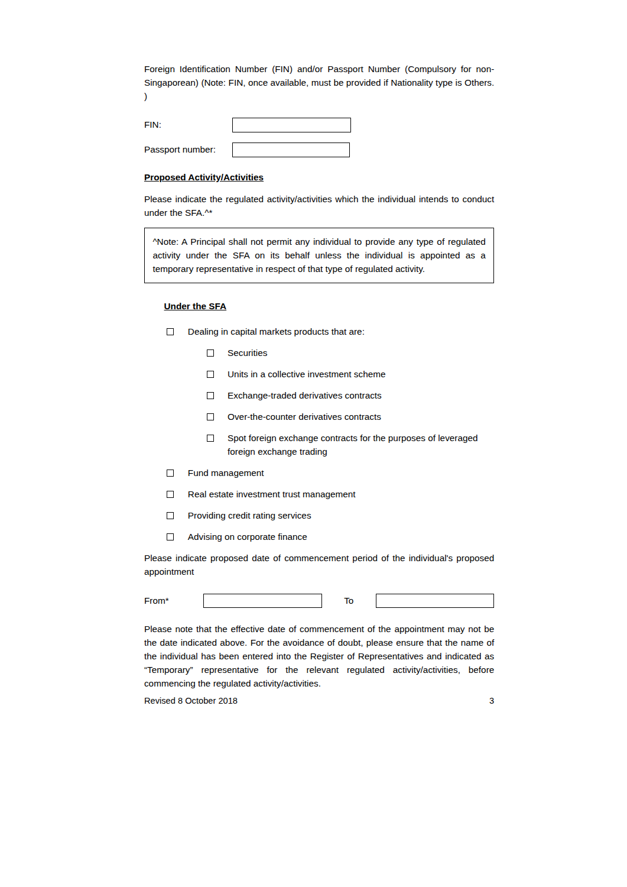Foreign Identification Number (FIN) and/or Passport Number (Compulsory for non-Singaporean) (Note: FIN, once available, must be provided if Nationality type is Others. )
FIN:
Passport number:
Proposed Activity/Activities
Please indicate the regulated activity/activities which the individual intends to conduct under the SFA.^*
^Note: A Principal shall not permit any individual to provide any type of regulated activity under the SFA on its behalf unless the individual is appointed as a temporary representative in respect of that type of regulated activity.
Under the SFA
Dealing in capital markets products that are:
Securities
Units in a collective investment scheme
Exchange-traded derivatives contracts
Over-the-counter derivatives contracts
Spot foreign exchange contracts for the purposes of leveraged foreign exchange trading
Fund management
Real estate investment trust management
Providing credit rating services
Advising on corporate finance
Please indicate proposed date of commencement period of the individual's proposed appointment
From* To
Please note that the effective date of commencement of the appointment may not be the date indicated above. For the avoidance of doubt, please ensure that the name of the individual has been entered into the Register of Representatives and indicated as “Temporary” representative for the relevant regulated activity/activities, before commencing the regulated activity/activities.
Revised 8 October 2018 3